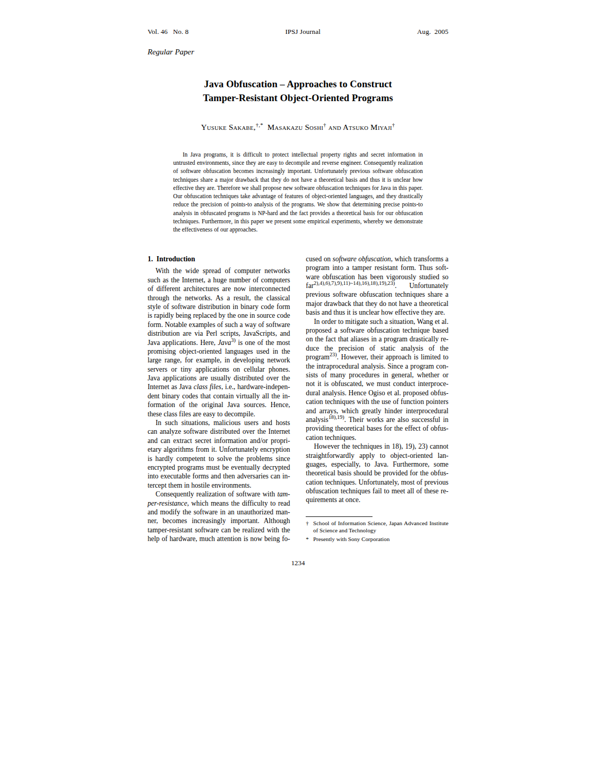Vol. 46 No. 8
IPSJ Journal
Aug. 2005
Regular Paper
Java Obfuscation – Approaches to Construct
Tamper-Resistant Object-Oriented Programs
Yusuke Sakabe,†,* Masakazu Soshi† and Atsuko Miyaji†
In Java programs, it is difficult to protect intellectual property rights and secret information in untrusted environments, since they are easy to decompile and reverse engineer. Consequently realization of software obfuscation becomes increasingly important. Unfortunately previous software obfuscation techniques share a major drawback that they do not have a theoretical basis and thus it is unclear how effective they are. Therefore we shall propose new software obfuscation techniques for Java in this paper. Our obfuscation techniques take advantage of features of object-oriented languages, and they drastically reduce the precision of points-to analysis of the programs. We show that determining precise points-to analysis in obfuscated programs is NP-hard and the fact provides a theoretical basis for our obfuscation techniques. Furthermore, in this paper we present some empirical experiments, whereby we demonstrate the effectiveness of our approaches.
1. Introduction
With the wide spread of computer networks such as the Internet, a huge number of computers of different architectures are now interconnected through the networks. As a result, the classical style of software distribution in binary code form is rapidly being replaced by the one in source code form. Notable examples of such a way of software distribution are via Perl scripts, JavaScripts, and Java applications. Here, Java3) is one of the most promising object-oriented languages used in the large range, for example, in developing network servers or tiny applications on cellular phones. Java applications are usually distributed over the Internet as Java class files, i.e., hardware-independent binary codes that contain virtually all the information of the original Java sources. Hence, these class files are easy to decompile.
In such situations, malicious users and hosts can analyze software distributed over the Internet and can extract secret information and/or proprietary algorithms from it. Unfortunately encryption is hardly competent to solve the problems since encrypted programs must be eventually decrypted into executable forms and then adversaries can intercept them in hostile environments.
Consequently realization of software with tamper-resistance, which means the difficulty to read and modify the software in an unauthorized manner, becomes increasingly important. Although tamper-resistant software can be realized with the help of hardware, much attention is now being focused on software obfuscation, which transforms a program into a tamper resistant form. Thus software obfuscation has been vigorously studied so far2),4),6),7),9),11)~14),16),18),19),23). Unfortunately previous software obfuscation techniques share a major drawback that they do not have a theoretical basis and thus it is unclear how effective they are.
In order to mitigate such a situation, Wang et al. proposed a software obfuscation technique based on the fact that aliases in a program drastically reduce the precision of static analysis of the program23). However, their approach is limited to the intraprocedural analysis. Since a program consists of many procedures in general, whether or not it is obfuscated, we must conduct interprocedural analysis. Hence Ogiso et al. proposed obfuscation techniques with the use of function pointers and arrays, which greatly hinder interprocedural analysis18),19). Their works are also successful in providing theoretical bases for the effect of obfuscation techniques.
However the techniques in 18), 19), 23) cannot straightforwardly apply to object-oriented languages, especially, to Java. Furthermore, some theoretical basis should be provided for the obfuscation techniques. Unfortunately, most of previous obfuscation techniques fail to meet all of these requirements at once.
†School of Information Science, Japan Advanced Institute of Science and Technology
*Presently with Sony Corporation
1234